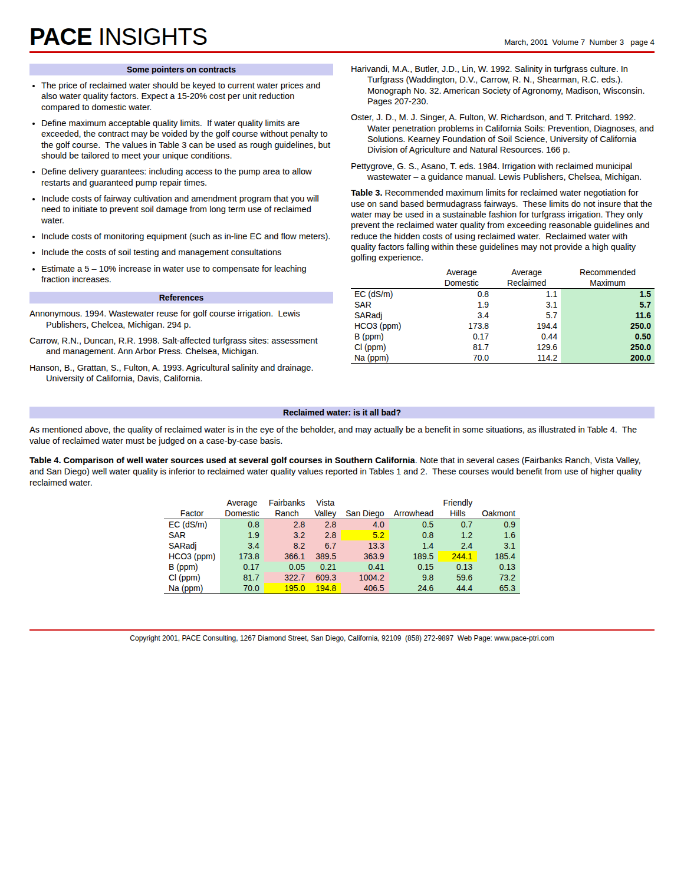PACE INSIGHTS
March, 2001 Volume 7 Number 3 page 4
Some pointers on contracts
The price of reclaimed water should be keyed to current water prices and also water quality factors. Expect a 15-20% cost per unit reduction compared to domestic water.
Define maximum acceptable quality limits. If water quality limits are exceeded, the contract may be voided by the golf course without penalty to the golf course. The values in Table 3 can be used as rough guidelines, but should be tailored to meet your unique conditions.
Define delivery guarantees: including access to the pump area to allow restarts and guaranteed pump repair times.
Include costs of fairway cultivation and amendment program that you will need to initiate to prevent soil damage from long term use of reclaimed water.
Include costs of monitoring equipment (such as in-line EC and flow meters).
Include the costs of soil testing and management consultations
Estimate a 5 – 10% increase in water use to compensate for leaching fraction increases.
References
Annonymous. 1994. Wastewater reuse for golf course irrigation. Lewis Publishers, Chelcea, Michigan. 294 p.
Carrow, R.N., Duncan, R.R. 1998. Salt-affected turfgrass sites: assessment and management. Ann Arbor Press. Chelsea, Michigan.
Hanson, B., Grattan, S., Fulton, A. 1993. Agricultural salinity and drainage. University of California, Davis, California.
Harivandi, M.A., Butler, J.D., Lin, W. 1992. Salinity in turfgrass culture. In Turfgrass (Waddington, D.V., Carrow, R. N., Shearman, R.C. eds.). Monograph No. 32. American Society of Agronomy, Madison, Wisconsin. Pages 207-230.
Oster, J. D., M. J. Singer, A. Fulton, W. Richardson, and T. Pritchard. 1992. Water penetration problems in California Soils: Prevention, Diagnoses, and Solutions. Kearney Foundation of Soil Science, University of California Division of Agriculture and Natural Resources. 166 p.
Pettygrove, G. S., Asano, T. eds. 1984. Irrigation with reclaimed municipal wastewater – a guidance manual. Lewis Publishers, Chelsea, Michigan.
Table 3. Recommended maximum limits for reclaimed water negotiation for use on sand based bermudagrass fairways. These limits do not insure that the water may be used in a sustainable fashion for turfgrass irrigation. They only prevent the reclaimed water quality from exceeding reasonable guidelines and reduce the hidden costs of using reclaimed water. Reclaimed water with quality factors falling within these guidelines may not provide a high quality golfing experience.
| | Average | Average | Recommended |
| --- | --- | --- | --- |
| | Domestic | Reclaimed | Maximum |
| EC (dS/m) | 0.8 | 1.1 | 1.5 |
| SAR | 1.9 | 3.1 | 5.7 |
| SARadj | 3.4 | 5.7 | 11.6 |
| HCO3 (ppm) | 173.8 | 194.4 | 250.0 |
| B (ppm) | 0.17 | 0.44 | 0.50 |
| Cl (ppm) | 81.7 | 129.6 | 250.0 |
| Na (ppm) | 70.0 | 114.2 | 200.0 |
Reclaimed water: is it all bad?
As mentioned above, the quality of reclaimed water is in the eye of the beholder, and may actually be a benefit in some situations, as illustrated in Table 4. The value of reclaimed water must be judged on a case-by-case basis.
Table 4. Comparison of well water sources used at several golf courses in Southern California. Note that in several cases (Fairbanks Ranch, Vista Valley, and San Diego) well water quality is inferior to reclaimed water quality values reported in Tables 1 and 2. These courses would benefit from use of higher quality reclaimed water.
| | Average | Fairbanks | Vista | | | Friendly | |
| --- | --- | --- | --- | --- | --- | --- | --- |
| Factor | Domestic | Ranch | Valley | San Diego | Arrowhead | Hills | Oakmont |
| EC (dS/m) | 0.8 | 2.8 | 2.8 | 4.0 | 0.5 | 0.7 | 0.9 |
| SAR | 1.9 | 3.2 | 2.8 | 5.2 | 0.8 | 1.2 | 1.6 |
| SARadj | 3.4 | 8.2 | 6.7 | 13.3 | 1.4 | 2.4 | 3.1 |
| HCO3 (ppm) | 173.8 | 366.1 | 389.5 | 363.9 | 189.5 | 244.1 | 185.4 |
| B (ppm) | 0.17 | 0.05 | 0.21 | 0.41 | 0.15 | 0.13 | 0.13 |
| Cl (ppm) | 81.7 | 322.7 | 609.3 | 1004.2 | 9.8 | 59.6 | 73.2 |
| Na (ppm) | 70.0 | 195.0 | 194.8 | 406.5 | 24.6 | 44.4 | 65.3 |
Copyright 2001, PACE Consulting, 1267 Diamond Street, San Diego, California, 92109 (858) 272-9897 Web Page: www.pace-ptri.com